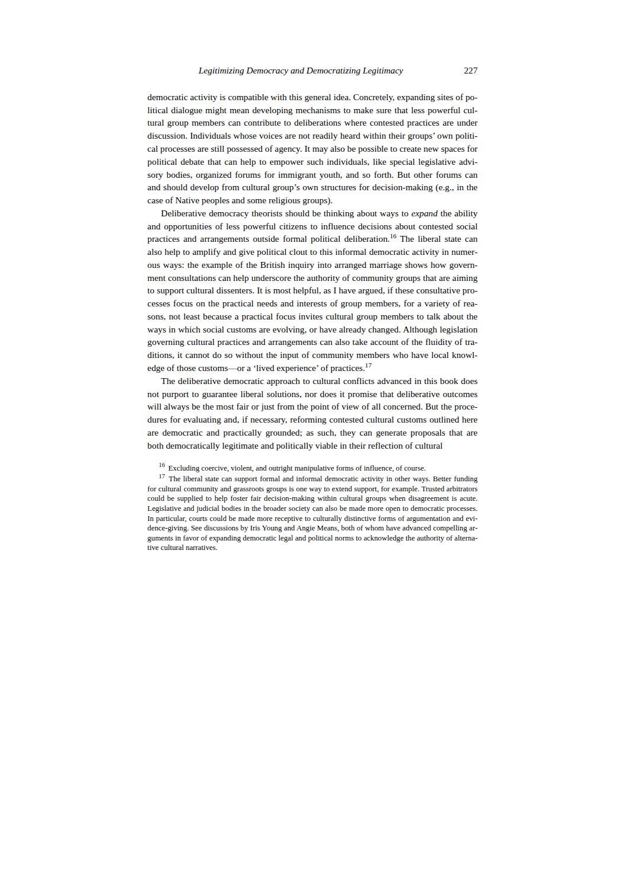Legitimizing Democracy and Democratizing Legitimacy 227
democratic activity is compatible with this general idea. Concretely, expanding sites of political dialogue might mean developing mechanisms to make sure that less powerful cultural group members can contribute to deliberations where contested practices are under discussion. Individuals whose voices are not readily heard within their groups’ own political processes are still possessed of agency. It may also be possible to create new spaces for political debate that can help to empower such individuals, like special legislative advisory bodies, organized forums for immigrant youth, and so forth. But other forums can and should develop from cultural group’s own structures for decision-making (e.g., in the case of Native peoples and some religious groups).
Deliberative democracy theorists should be thinking about ways to expand the ability and opportunities of less powerful citizens to influence decisions about contested social practices and arrangements outside formal political deliberation.16 The liberal state can also help to amplify and give political clout to this informal democratic activity in numerous ways: the example of the British inquiry into arranged marriage shows how government consultations can help underscore the authority of community groups that are aiming to support cultural dissenters. It is most helpful, as I have argued, if these consultative processes focus on the practical needs and interests of group members, for a variety of reasons, not least because a practical focus invites cultural group members to talk about the ways in which social customs are evolving, or have already changed. Although legislation governing cultural practices and arrangements can also take account of the fluidity of traditions, it cannot do so without the input of community members who have local knowledge of those customs—or a ‘lived experience’ of practices.17
The deliberative democratic approach to cultural conflicts advanced in this book does not purport to guarantee liberal solutions, nor does it promise that deliberative outcomes will always be the most fair or just from the point of view of all concerned. But the procedures for evaluating and, if necessary, reforming contested cultural customs outlined here are democratic and practically grounded; as such, they can generate proposals that are both democratically legitimate and politically viable in their reflection of cultural
16 Excluding coercive, violent, and outright manipulative forms of influence, of course.
17 The liberal state can support formal and informal democratic activity in other ways. Better funding for cultural community and grassroots groups is one way to extend support, for example. Trusted arbitrators could be supplied to help foster fair decision-making within cultural groups when disagreement is acute. Legislative and judicial bodies in the broader society can also be made more open to democratic processes. In particular, courts could be made more receptive to culturally distinctive forms of argumentation and evidence-giving. See discussions by Iris Young and Angie Means, both of whom have advanced compelling arguments in favor of expanding democratic legal and political norms to acknowledge the authority of alternative cultural narratives.